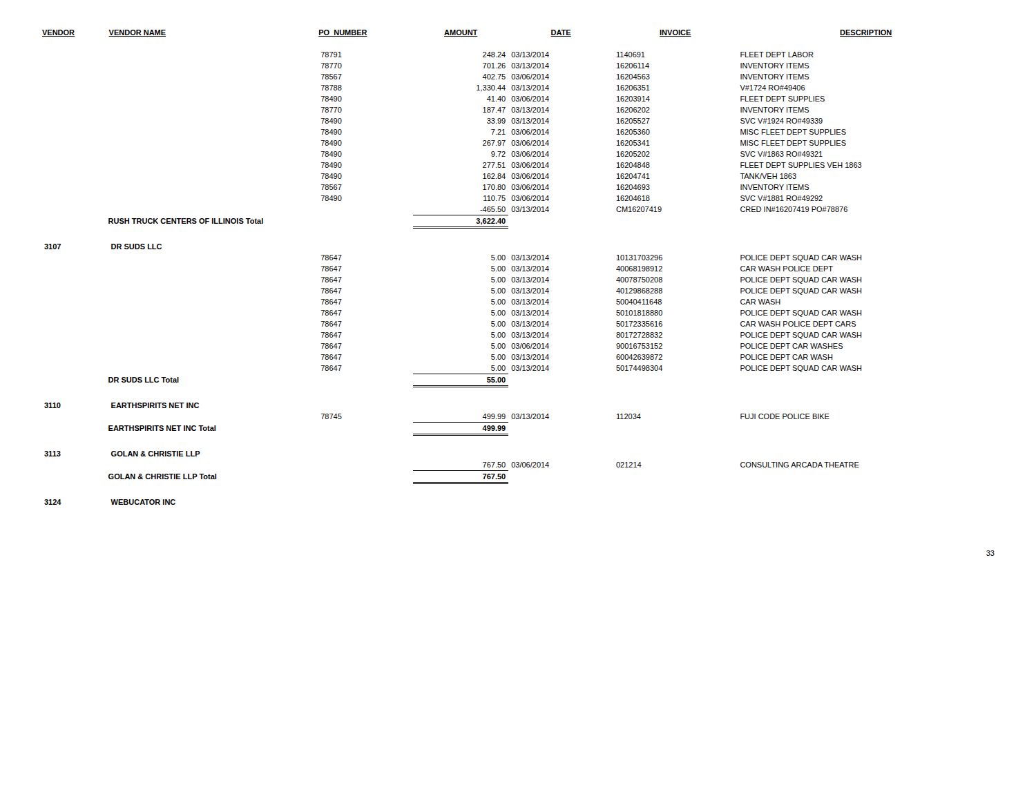| VENDOR | VENDOR NAME | PO_NUMBER | AMOUNT | DATE | INVOICE | DESCRIPTION |
| --- | --- | --- | --- | --- | --- | --- |
| | | 78791 | 248.24 | 03/13/2014 | 1140691 | FLEET DEPT LABOR |
| | | 78770 | 701.26 | 03/13/2014 | 16206114 | INVENTORY ITEMS |
| | | 78567 | 402.75 | 03/06/2014 | 16204563 | INVENTORY ITEMS |
| | | 78788 | 1,330.44 | 03/13/2014 | 16206351 | V#1724 RO#49406 |
| | | 78490 | 41.40 | 03/06/2014 | 16203914 | FLEET DEPT SUPPLIES |
| | | 78770 | 187.47 | 03/13/2014 | 16206202 | INVENTORY ITEMS |
| | | 78490 | 33.99 | 03/13/2014 | 16205527 | SVC V#1924 RO#49339 |
| | | 78490 | 7.21 | 03/06/2014 | 16205360 | MISC FLEET DEPT SUPPLIES |
| | | 78490 | 267.97 | 03/06/2014 | 16205341 | MISC FLEET DEPT SUPPLIES |
| | | 78490 | 9.72 | 03/06/2014 | 16205202 | SVC V#1863 RO#49321 |
| | | 78490 | 277.51 | 03/06/2014 | 16204848 | FLEET DEPT SUPPLIES VEH 1863 |
| | | 78490 | 162.84 | 03/06/2014 | 16204741 | TANK/VEH 1863 |
| | | 78567 | 170.80 | 03/06/2014 | 16204693 | INVENTORY ITEMS |
| | | 78490 | 110.75 | 03/06/2014 | 16204618 | SVC V#1881 RO#49292 |
| | | | -465.50 | 03/13/2014 | CM16207419 | CRED IN#16207419 PO#78876 |
| | RUSH TRUCK CENTERS OF ILLINOIS Total | | 3,622.40 | | | |
| 3107 | DR SUDS LLC | | | | | |
| | | 78647 | 5.00 | 03/13/2014 | 10131703296 | POLICE DEPT SQUAD CAR WASH |
| | | 78647 | 5.00 | 03/13/2014 | 40068198912 | CAR WASH POLICE DEPT |
| | | 78647 | 5.00 | 03/13/2014 | 40078750208 | POLICE DEPT SQUAD CAR WASH |
| | | 78647 | 5.00 | 03/13/2014 | 40129868288 | POLICE DEPT SQUAD CAR WASH |
| | | 78647 | 5.00 | 03/13/2014 | 50040411648 | CAR WASH |
| | | 78647 | 5.00 | 03/13/2014 | 50101818880 | POLICE DEPT SQUAD CAR WASH |
| | | 78647 | 5.00 | 03/13/2014 | 50172335616 | CAR WASH POLICE DEPT CARS |
| | | 78647 | 5.00 | 03/13/2014 | 80172728832 | POLICE DEPT SQUAD CAR WASH |
| | | 78647 | 5.00 | 03/06/2014 | 90016753152 | POLICE DEPT CAR WASHES |
| | | 78647 | 5.00 | 03/13/2014 | 60042639872 | POLICE DEPT CAR WASH |
| | | 78647 | 5.00 | 03/13/2014 | 50174498304 | POLICE DEPT SQUAD CAR WASH |
| | DR SUDS LLC Total | | 55.00 | | | |
| 3110 | EARTHSPIRITS NET INC | | | | | |
| | | 78745 | 499.99 | 03/13/2014 | 112034 | FUJI CODE POLICE BIKE |
| | EARTHSPIRITS NET INC Total | | 499.99 | | | |
| 3113 | GOLAN & CHRISTIE LLP | | | | | |
| | | | 767.50 | 03/06/2014 | 021214 | CONSULTING ARCADA THEATRE |
| | GOLAN & CHRISTIE LLP Total | | 767.50 | | | |
| 3124 | WEBUCATOR INC | | | | | |
33